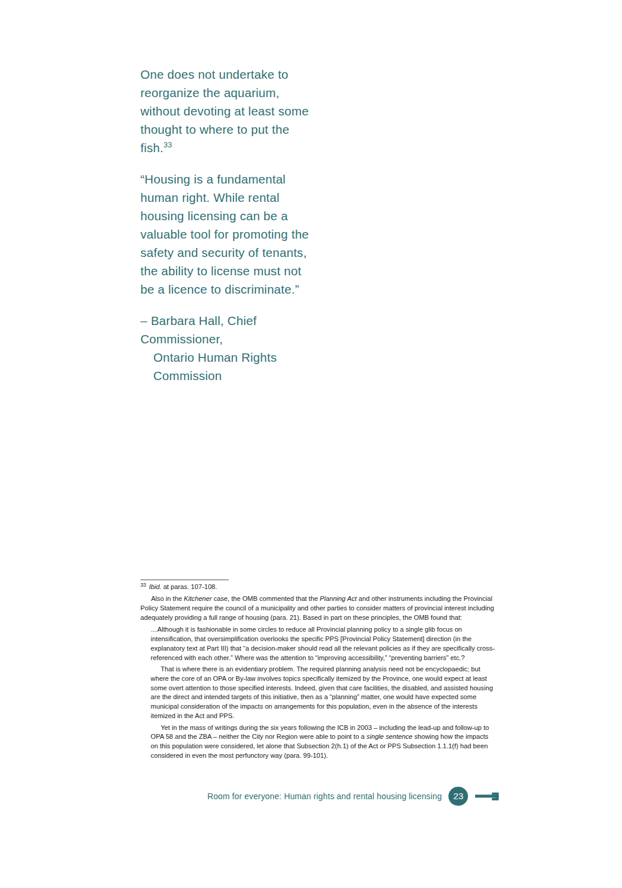One does not undertake to reorganize the aquarium, without devoting at least some thought to where to put the fish.33
“Housing is a fundamental human right. While rental housing licensing can be a valuable tool for promoting the safety and security of tenants, the ability to license must not be a licence to discriminate.”
– Barbara Hall, Chief Commissioner,Ontario Human Rights Commission
33 Ibid. at paras. 107-108.
Also in the Kitchener case, the OMB commented that the Planning Act and other instruments including the Provincial Policy Statement require the council of a municipality and other parties to consider matters of provincial interest including adequately providing a full range of housing (para. 21). Based in part on these principles, the OMB found that:
…Although it is fashionable in some circles to reduce all Provincial planning policy to a single glib focus on intensification, that oversimplification overlooks the specific PPS [Provincial Policy Statement] direction (in the explanatory text at Part III) that “a decision-maker should read all the relevant policies as if they are specifically cross-referenced with each other.” Where was the attention to “improving accessibility,” “preventing barriers” etc.?
That is where there is an evidentiary problem. The required planning analysis need not be encyclopaedic; but where the core of an OPA or By-law involves topics specifically itemized by the Province, one would expect at least some overt attention to those specified interests. Indeed, given that care facilities, the disabled, and assisted housing are the direct and intended targets of this initiative, then as a “planning” matter, one would have expected some municipal consideration of the impacts on arrangements for this population, even in the absence of the interests itemized in the Act and PPS.
Yet in the mass of writings during the six years following the ICB in 2003 – including the lead-up and follow-up to OPA 58 and the ZBA – neither the City nor Region were able to point to a single sentence showing how the impacts on this population were considered, let alone that Subsection 2(h.1) of the Act or PPS Subsection 1.1.1(f) had been considered in even the most perfunctory way (para. 99-101).
Room for everyone: Human rights and rental housing licensing 23